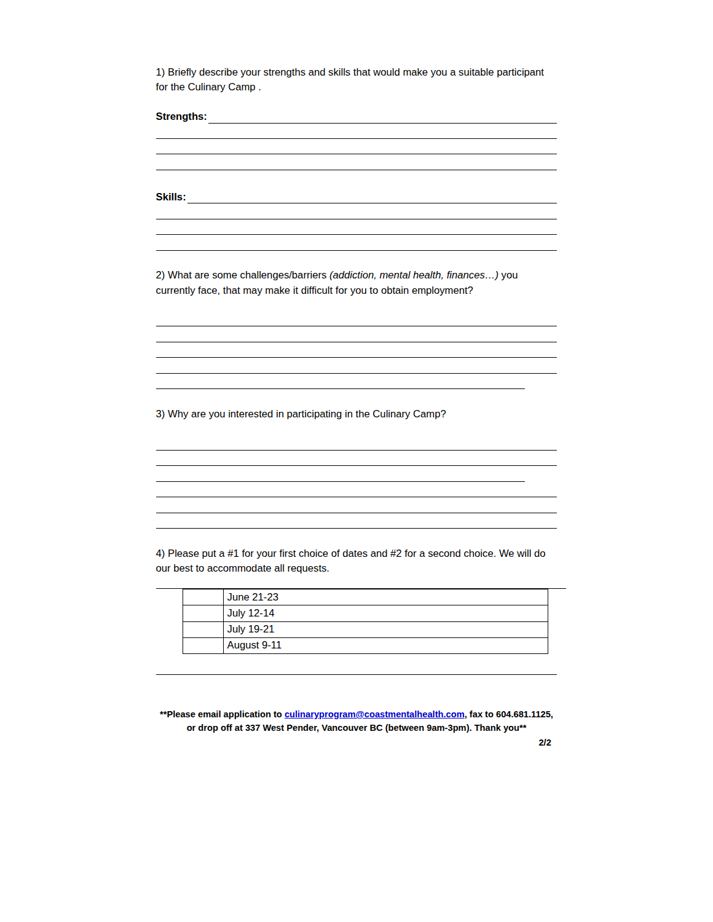1) Briefly describe your strengths and skills that would make you a suitable participant for the Culinary Camp .
Strengths:
Skills:
2) What are some challenges/barriers (addiction, mental health, finances…) you currently face, that may make it difficult for you to obtain employment?
3) Why are you interested in participating in the Culinary Camp?
4) Please put a #1 for your first choice of dates and #2 for a second choice. We will do our best to accommodate all requests.
| | June 21-23 |
| | July 12-14 |
| | July 19-21 |
| | August 9-11 |
**Please email application to culinaryprogram@coastmentalhealth.com, fax to 604.681.1125,
or drop off at 337 West Pender, Vancouver BC (between 9am-3pm). Thank you**
2/2